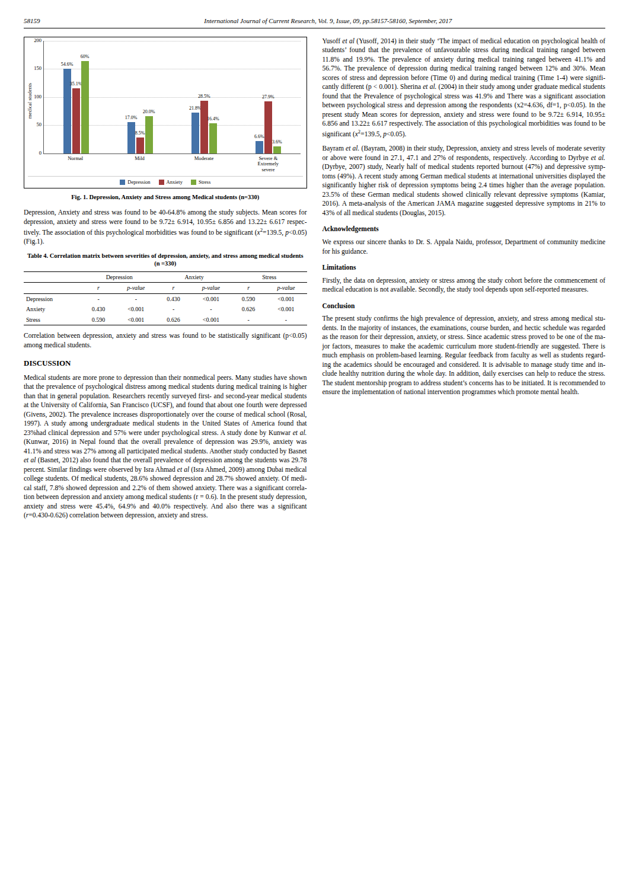58159
International Journal of Current Research, Vol. 9, Issue, 09, pp.58157-58160, September, 2017
medical students
200 150 100 50 0
54.6%
35.1%
60%
17.0%
8.5%
20.0%
21.8%
28.5%
16.4%
6.6%
27.9%
3.6%
Normal Mild Moderate Severe &
Extremely
severe
Depression
Anxiety
Stress
Fig. 1. Depression, Anxiety and Stress among Medical students (n=330)
Depression, Anxiety and stress was found to be 40-64.8% among the study subjects. Mean scores for depression, anxiety and stress were found to be 9.72± 6.914, 10.95± 6.856 and 13.22± 6.617 respectively. The association of this psychological morbidities was found to be significant (x2=139.5, p<0.05) (Fig.1).
Table 4. Correlation matrix between severities of depression, anxiety, and stress among medical students (n =330)
| | Depression | Anxiety | Stress |
| --- | --- | --- | --- |
| | r | p-value | r | p-value | r | p-value |
| Depression | - | - | 0.430 | <0.001 | 0.590 | <0.001 |
| Anxiety | 0.430 | <0.001 | - | - | 0.626 | <0.001 |
| Stress | 0.590 | <0.001 | 0.626 | <0.001 | - | - |
Correlation between depression, anxiety and stress was found to be statistically significant (p<0.05) among medical students.
DISCUSSION
Medical students are more prone to depression than their nonmedical peers. Many studies have shown that the prevalence of psychological distress among medical students during medical training is higher than that in general population. Researchers recently surveyed first- and second-year medical students at the University of California, San Francisco (UCSF), and found that about one fourth were depressed (Givens, 2002). The prevalence increases disproportionately over the course of medical school (Rosal, 1997). A study among undergraduate medical students in the United States of America found that 23%had clinical depression and 57% were under psychological stress. A study done by Kunwar et al. (Kunwar, 2016) in Nepal found that the overall prevalence of depression was 29.9%, anxiety was 41.1% and stress was 27% among all participated medical students. Another study conducted by Basnet et al (Basnet, 2012) also found that the overall prevalence of depression among the students was 29.78 percent. Similar findings were observed by Isra Ahmad et al (Isra Ahmed, 2009) among Dubai medical college students. Of medical students, 28.6% showed depression and 28.7% showed anxiety. Of medical staff, 7.8% showed depression and 2.2% of them showed anxiety. There was a significant correlation between depression and anxiety among medical students (r = 0.6). In the present study depression, anxiety and stress were 45.4%, 64.9% and 40.0% respectively. And also there was a significant (r=0.430-0.626) correlation between depression, anxiety and stress.
Yusoff et al (Yusoff, 2014) in their study ‘The impact of medical education on psychological health of students’ found that the prevalence of unfavourable stress during medical training ranged between 11.8% and 19.9%. The prevalence of anxiety during medical training ranged between 41.1% and 56.7%. The prevalence of depression during medical training ranged between 12% and 30%. Mean scores of stress and depression before (Time 0) and during medical training (Time 1-4) were significantly different (p < 0.001). Sherina et al. (2004) in their study among under graduate medical students found that the Prevalence of psychological stress was 41.9% and There was a significant association between psychological stress and depression among the respondents (x2=4.636, df=1, p<0.05). In the present study Mean scores for depression, anxiety and stress were found to be 9.72± 6.914, 10.95± 6.856 and 13.22± 6.617 respectively. The association of this psychological morbidities was found to be significant (x2=139.5, p<0.05).
Bayram et al. (Bayram, 2008) in their study, Depression, anxiety and stress levels of moderate severity or above were found in 27.1, 47.1 and 27% of respondents, respectively. According to Dyrbye et al. (Dyrbye, 2007) study, Nearly half of medical students reported burnout (47%) and depressive symptoms (49%). A recent study among German medical students at international universities displayed the significantly higher risk of depression symptoms being 2.4 times higher than the average population. 23.5% of these German medical students showed clinically relevant depressive symptoms (Kamiar, 2016). A meta-analysis of the American JAMA magazine suggested depressive symptoms in 21% to 43% of all medical students (Douglas, 2015).
Acknowledgements
We express our sincere thanks to Dr. S. Appala Naidu, professor, Department of community medicine for his guidance.
Limitations
Firstly, the data on depression, anxiety or stress among the study cohort before the commencement of medical education is not available. Secondly, the study tool depends upon self-reported measures.
Conclusion
The present study confirms the high prevalence of depression, anxiety, and stress among medical students. In the majority of instances, the examinations, course burden, and hectic schedule was regarded as the reason for their depression, anxiety, or stress. Since academic stress proved to be one of the major factors, measures to make the academic curriculum more student-friendly are suggested. There is much emphasis on problem-based learning. Regular feedback from faculty as well as students regarding the academics should be encouraged and considered. It is advisable to manage study time and include healthy nutrition during the whole day. In addition, daily exercises can help to reduce the stress. The student mentorship program to address student’s concerns has to be initiated. It is recommended to ensure the implementation of national intervention programmes which promote mental health.